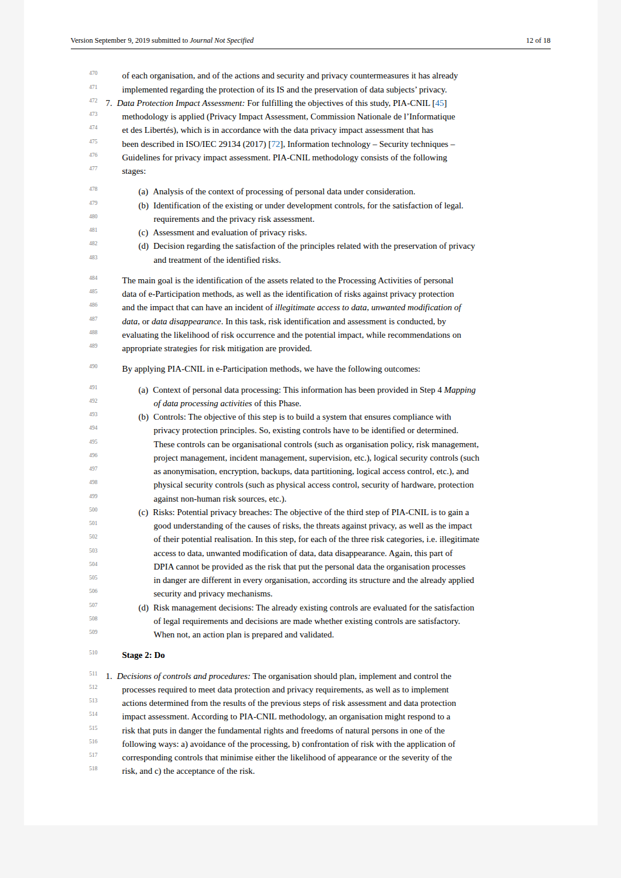Version September 9, 2019 submitted to Journal Not Specified
12 of 18
470
of each organisation, and of the actions and security and privacy countermeasures it has already
471
implemented regarding the protection of its IS and the preservation of data subjects’ privacy.
472
7.
Data Protection Impact Assessment: For fulfilling the objectives of this study, PIA-CNIL [45]
473
methodology is applied (Privacy Impact Assessment, Commission Nationale de l’Informatique
474
et des Libertés), which is in accordance with the data privacy impact assessment that has
475
been described in ISO/IEC 29134 (2017) [72], Information technology – Security techniques –
476
Guidelines for privacy impact assessment. PIA-CNIL methodology consists of the following
477
stages:
478
(a)
Analysis of the context of processing of personal data under consideration.
479
(b)
Identification of the existing or under development controls, for the satisfaction of legal.
480
requirements and the privacy risk assessment.
481
(c)
Assessment and evaluation of privacy risks.
482
(d)
Decision regarding the satisfaction of the principles related with the preservation of privacy
483
and treatment of the identified risks.
484
The main goal is the identification of the assets related to the Processing Activities of personal
485
data of e-Participation methods, as well as the identification of risks against privacy protection
486
and the impact that can have an incident of illegitimate access to data, unwanted modification of
487
data, or data disappearance. In this task, risk identification and assessment is conducted, by
488
evaluating the likelihood of risk occurrence and the potential impact, while recommendations on
489
appropriate strategies for risk mitigation are provided.
490
By applying PIA-CNIL in e-Participation methods, we have the following outcomes:
491
(a)
Context of personal data processing: This information has been provided in Step 4 Mapping
492
of data processing activities of this Phase.
493
(b)
Controls: The objective of this step is to build a system that ensures compliance with
494
privacy protection principles. So, existing controls have to be identified or determined.
495
These controls can be organisational controls (such as organisation policy, risk management,
496
project management, incident management, supervision, etc.), logical security controls (such
497
as anonymisation, encryption, backups, data partitioning, logical access control, etc.), and
498
physical security controls (such as physical access control, security of hardware, protection
499
against non-human risk sources, etc.).
500
(c)
Risks: Potential privacy breaches: The objective of the third step of PIA-CNIL is to gain a
501
good understanding of the causes of risks, the threats against privacy, as well as the impact
502
of their potential realisation. In this step, for each of the three risk categories, i.e. illegitimate
503
access to data, unwanted modification of data, data disappearance. Again, this part of
504
DPIA cannot be provided as the risk that put the personal data the organisation processes
505
in danger are different in every organisation, according its structure and the already applied
506
security and privacy mechanisms.
507
(d)
Risk management decisions: The already existing controls are evaluated for the satisfaction
508
of legal requirements and decisions are made whether existing controls are satisfactory.
509
When not, an action plan is prepared and validated.
510
Stage 2: Do
511
1.
Decisions of controls and procedures: The organisation should plan, implement and control the
512
processes required to meet data protection and privacy requirements, as well as to implement
513
actions determined from the results of the previous steps of risk assessment and data protection
514
impact assessment. According to PIA-CNIL methodology, an organisation might respond to a
515
risk that puts in danger the fundamental rights and freedoms of natural persons in one of the
516
following ways: a) avoidance of the processing, b) confrontation of risk with the application of
517
corresponding controls that minimise either the likelihood of appearance or the severity of the
518
risk, and c) the acceptance of the risk.